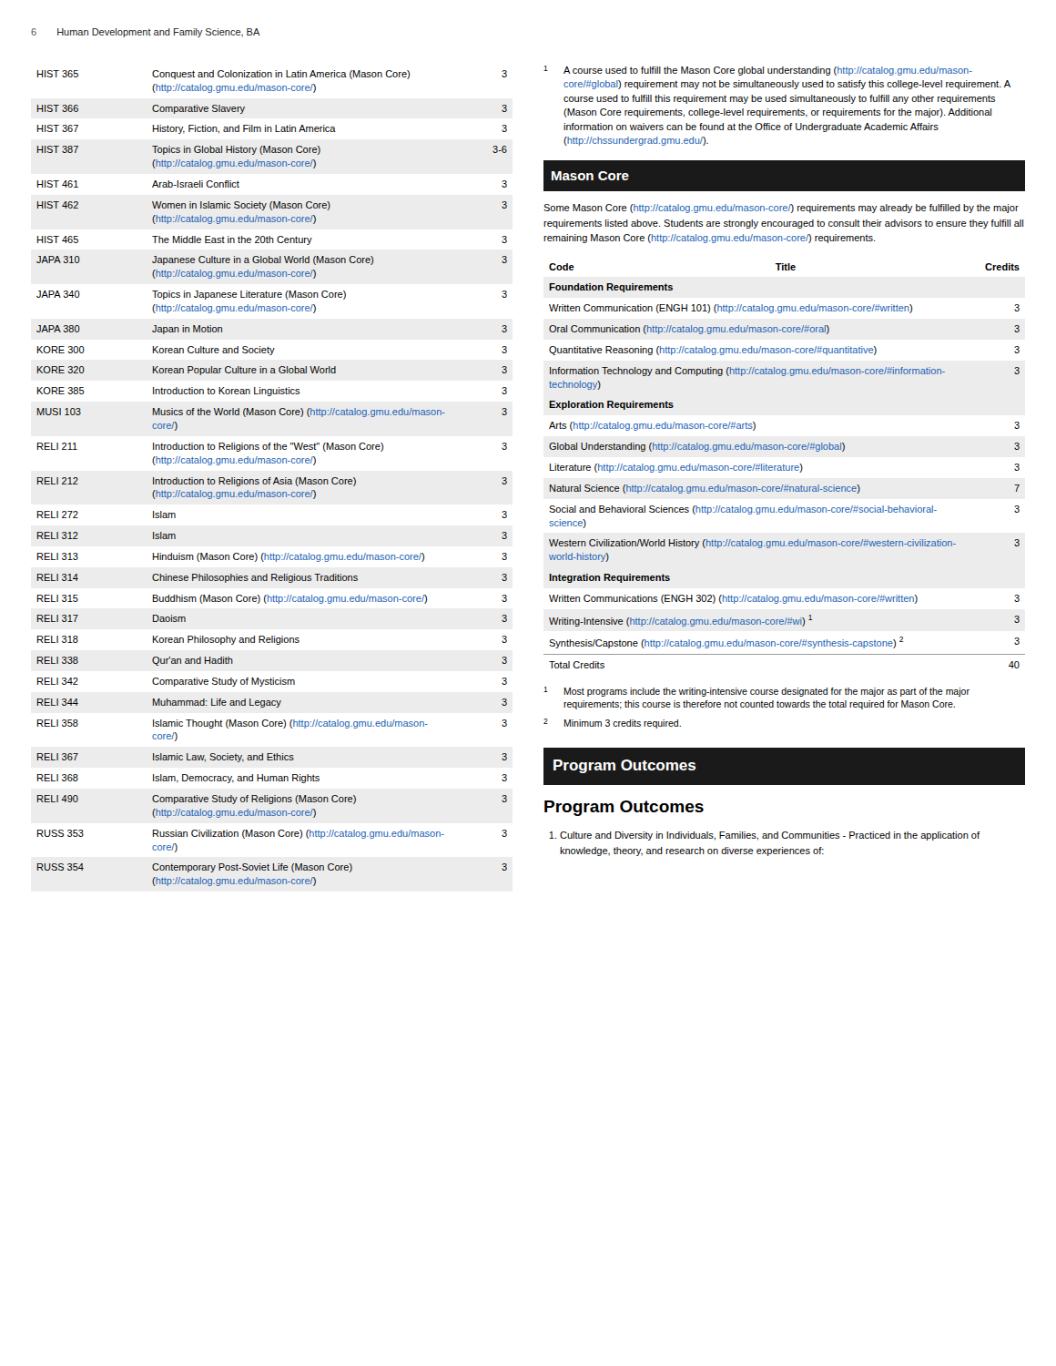6 Human Development and Family Science, BA
| HIST 365 | Conquest and Colonization in Latin America (Mason Core) ( http://catalog.gmu.edu/mason-core/ ) | 3 |
| HIST 366 | Comparative Slavery | 3 |
| HIST 367 | History, Fiction, and Film in Latin America | 3 |
| HIST 387 | Topics in Global History (Mason Core) ( http://catalog.gmu.edu/mason-core/ ) | 3-6 |
| HIST 461 | Arab-Israeli Conflict | 3 |
| HIST 462 | Women in Islamic Society (Mason Core) ( http://catalog.gmu.edu/mason-core/ ) | 3 |
| HIST 465 | The Middle East in the 20th Century | 3 |
| JAPA 310 | Japanese Culture in a Global World (Mason Core) ( http://catalog.gmu.edu/mason-core/ ) | 3 |
| JAPA 340 | Topics in Japanese Literature (Mason Core) ( http://catalog.gmu.edu/mason-core/ ) | 3 |
| JAPA 380 | Japan in Motion | 3 |
| KORE 300 | Korean Culture and Society | 3 |
| KORE 320 | Korean Popular Culture in a Global World | 3 |
| KORE 385 | Introduction to Korean Linguistics | 3 |
| MUSI 103 | Musics of the World (Mason Core) ( http://catalog.gmu.edu/mason-core/ ) | 3 |
| RELI 211 | Introduction to Religions of the "West" (Mason Core) ( http://catalog.gmu.edu/mason-core/ ) | 3 |
| RELI 212 | Introduction to Religions of Asia (Mason Core) ( http://catalog.gmu.edu/mason-core/ ) | 3 |
| RELI 272 | Islam | 3 |
| RELI 312 | Islam | 3 |
| RELI 313 | Hinduism (Mason Core) ( http://catalog.gmu.edu/mason-core/ ) | 3 |
| RELI 314 | Chinese Philosophies and Religious Traditions | 3 |
| RELI 315 | Buddhism (Mason Core) ( http://catalog.gmu.edu/mason-core/ ) | 3 |
| RELI 317 | Daoism | 3 |
| RELI 318 | Korean Philosophy and Religions | 3 |
| RELI 338 | Qur'an and Hadith | 3 |
| RELI 342 | Comparative Study of Mysticism | 3 |
| RELI 344 | Muhammad: Life and Legacy | 3 |
| RELI 358 | Islamic Thought (Mason Core) ( http://catalog.gmu.edu/mason-core/ ) | 3 |
| RELI 367 | Islamic Law, Society, and Ethics | 3 |
| RELI 368 | Islam, Democracy, and Human Rights | 3 |
| RELI 490 | Comparative Study of Religions (Mason Core) ( http://catalog.gmu.edu/mason-core/ ) | 3 |
| RUSS 353 | Russian Civilization (Mason Core) ( http://catalog.gmu.edu/mason-core/ ) | 3 |
| RUSS 354 | Contemporary Post-Soviet Life (Mason Core) ( http://catalog.gmu.edu/mason-core/ ) | 3 |
1
A course used to fulfill the Mason Core global understanding (http://catalog.gmu.edu/mason-core/#global) requirement may not be simultaneously used to satisfy this college-level requirement. A course used to fulfill this requirement may be used simultaneously to fulfill any other requirements (Mason Core requirements, college-level requirements, or requirements for the major). Additional information on waivers can be found at the Office of Undergraduate Academic Affairs (http://chssundergrad.gmu.edu/).
Mason Core
Some Mason Core (http://catalog.gmu.edu/mason-core/) requirements may already be fulfilled by the major requirements listed above. Students are strongly encouraged to consult their advisors to ensure they fulfill all remaining Mason Core (http://catalog.gmu.edu/mason-core/) requirements.
| Code | Title | Credits |
| --- | --- | --- |
| Foundation Requirements |
| Written Communication (ENGH 101) ( http://catalog.gmu.edu/mason-core/#written ) | 3 |
| Oral Communication ( http://catalog.gmu.edu/mason-core/#oral ) | 3 |
| Quantitative Reasoning ( http://catalog.gmu.edu/mason-core/#quantitative ) | 3 |
| Information Technology and Computing ( http://catalog.gmu.edu/mason-core/#information-technology ) | 3 |
| Exploration Requirements |
| Arts ( http://catalog.gmu.edu/mason-core/#arts ) | 3 |
| Global Understanding ( http://catalog.gmu.edu/mason-core/#global ) | 3 |
| Literature ( http://catalog.gmu.edu/mason-core/#literature ) | 3 |
| Natural Science ( http://catalog.gmu.edu/mason-core/#natural-science ) | 7 |
| Social and Behavioral Sciences ( http://catalog.gmu.edu/mason-core/#social-behavioral-science ) | 3 |
| Western Civilization/World History ( http://catalog.gmu.edu/mason-core/#western-civilization-world-history ) | 3 |
| Integration Requirements |
| Written Communications (ENGH 302) ( http://catalog.gmu.edu/mason-core/#written ) | 3 |
| Writing-Intensive ( http://catalog.gmu.edu/mason-core/#wi ) 1 | 3 |
| Synthesis/Capstone ( http://catalog.gmu.edu/mason-core/#synthesis-capstone ) 2 | 3 |
| Total Credits | 40 |
1
Most programs include the writing-intensive course designated for the major as part of the major requirements; this course is therefore not counted towards the total required for Mason Core.
2
Minimum 3 credits required.
Program Outcomes
Program Outcomes
Culture and Diversity in Individuals, Families, and Communities - Practiced in the application of knowledge, theory, and research on diverse experiences of: